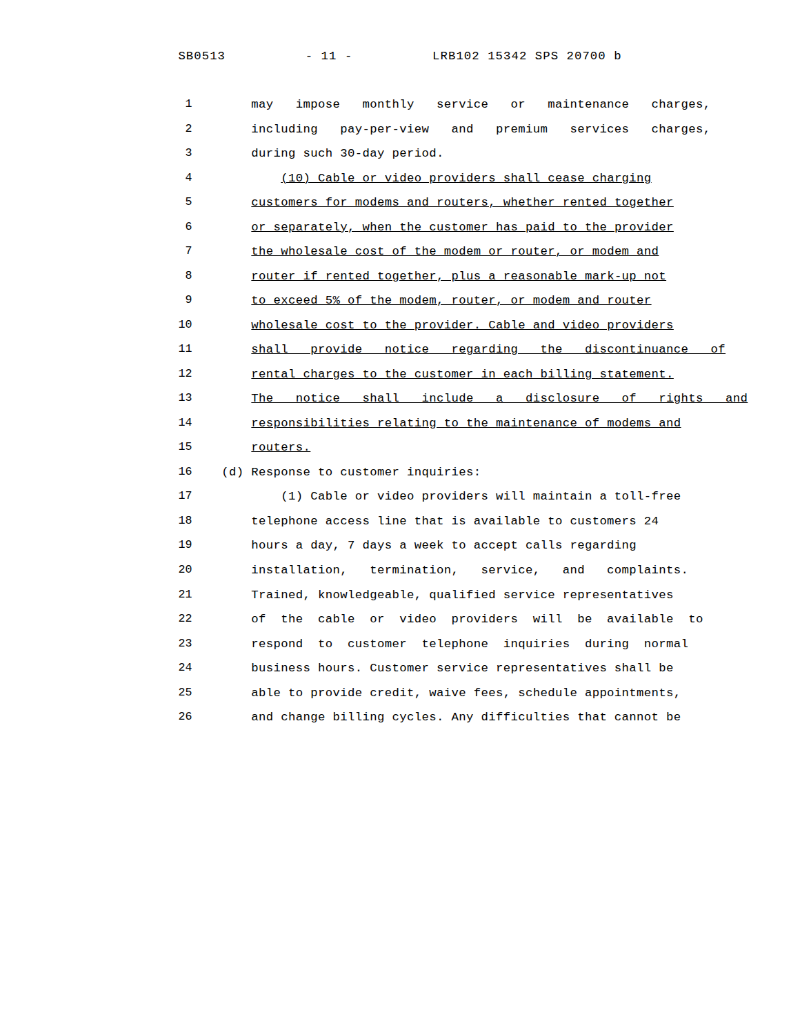SB0513 - 11 - LRB102 15342 SPS 20700 b
| 1 | may impose monthly service or maintenance charges, |
| 2 | including pay-per-view and premium services charges, |
| 3 | during such 30-day period. |
| 4 | (10) Cable or video providers shall cease charging |
| 5 | customers for modems and routers, whether rented together |
| 6 | or separately, when the customer has paid to the provider |
| 7 | the wholesale cost of the modem or router, or modem and |
| 8 | router if rented together, plus a reasonable mark-up not |
| 9 | to exceed 5% of the modem, router, or modem and router |
| 10 | wholesale cost to the provider. Cable and video providers |
| 11 | shall provide notice regarding the discontinuance of |
| 12 | rental charges to the customer in each billing statement. |
| 13 | The notice shall include a disclosure of rights and |
| 14 | responsibilities relating to the maintenance of modems and |
| 15 | routers. |
| 16 | (d) Response to customer inquiries: |
| 17 | (1) Cable or video providers will maintain a toll-free |
| 18 | telephone access line that is available to customers 24 |
| 19 | hours a day, 7 days a week to accept calls regarding |
| 20 | installation, termination, service, and complaints. |
| 21 | Trained, knowledgeable, qualified service representatives |
| 22 | of the cable or video providers will be available to |
| 23 | respond to customer telephone inquiries during normal |
| 24 | business hours. Customer service representatives shall be |
| 25 | able to provide credit, waive fees, schedule appointments, |
| 26 | and change billing cycles. Any difficulties that cannot be |